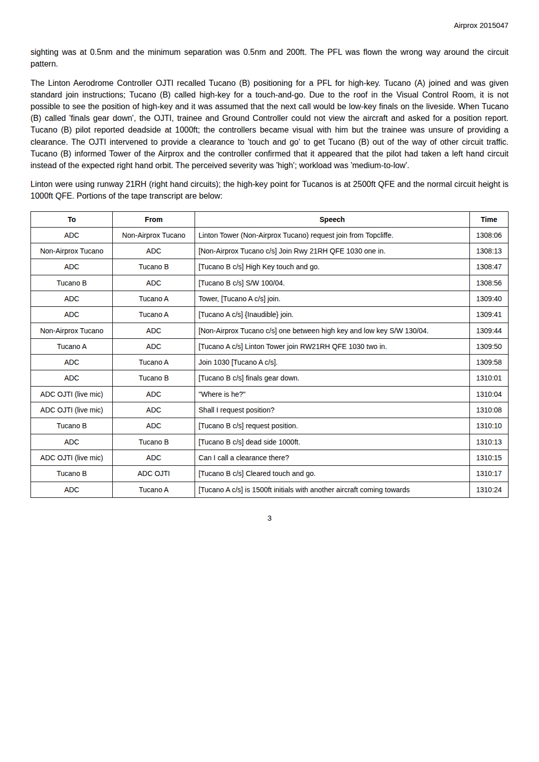Airprox 2015047
sighting was at 0.5nm and the minimum separation was 0.5nm and 200ft. The PFL was flown the wrong way around the circuit pattern.
The Linton Aerodrome Controller OJTI recalled Tucano (B) positioning for a PFL for high-key. Tucano (A) joined and was given standard join instructions; Tucano (B) called high-key for a touch-and-go. Due to the roof in the Visual Control Room, it is not possible to see the position of high-key and it was assumed that the next call would be low-key finals on the liveside. When Tucano (B) called 'finals gear down', the OJTI, trainee and Ground Controller could not view the aircraft and asked for a position report. Tucano (B) pilot reported deadside at 1000ft; the controllers became visual with him but the trainee was unsure of providing a clearance. The OJTI intervened to provide a clearance to 'touch and go' to get Tucano (B) out of the way of other circuit traffic. Tucano (B) informed Tower of the Airprox and the controller confirmed that it appeared that the pilot had taken a left hand circuit instead of the expected right hand orbit. The perceived severity was 'high'; workload was 'medium-to-low'.
Linton were using runway 21RH (right hand circuits); the high-key point for Tucanos is at 2500ft QFE and the normal circuit height is 1000ft QFE. Portions of the tape transcript are below:
| To | From | Speech | Time |
| --- | --- | --- | --- |
| ADC | Non-Airprox Tucano | Linton Tower (Non-Airprox Tucano) request join from Topcliffe. | 1308:06 |
| Non-Airprox Tucano | ADC | [Non-Airprox Tucano c/s] Join Rwy 21RH QFE 1030 one in. | 1308:13 |
| ADC | Tucano B | [Tucano B c/s] High Key touch and go. | 1308:47 |
| Tucano B | ADC | [Tucano B c/s] S/W 100/04. | 1308:56 |
| ADC | Tucano A | Tower, [Tucano A c/s] join. | 1309:40 |
| ADC | Tucano A | [Tucano A c/s] {Inaudible} join. | 1309:41 |
| Non-Airprox Tucano | ADC | [Non-Airprox Tucano c/s] one between high key and low key S/W 130/04. | 1309:44 |
| Tucano A | ADC | [Tucano A c/s] Linton Tower join RW21RH QFE 1030 two in. | 1309:50 |
| ADC | Tucano A | Join 1030 [Tucano A c/s]. | 1309:58 |
| ADC | Tucano B | [Tucano B c/s] finals gear down. | 1310:01 |
| ADC OJTI (live mic) | ADC | "Where is he?" | 1310:04 |
| ADC OJTI (live mic) | ADC | Shall I request position? | 1310:08 |
| Tucano B | ADC | [Tucano B c/s] request position. | 1310:10 |
| ADC | Tucano B | [Tucano B c/s] dead side 1000ft. | 1310:13 |
| ADC OJTI (live mic) | ADC | Can I call a clearance there? | 1310:15 |
| Tucano B | ADC OJTI | [Tucano B c/s] Cleared touch and go. | 1310:17 |
| ADC | Tucano A | [Tucano A c/s] is 1500ft initials with another aircraft coming towards | 1310:24 |
3